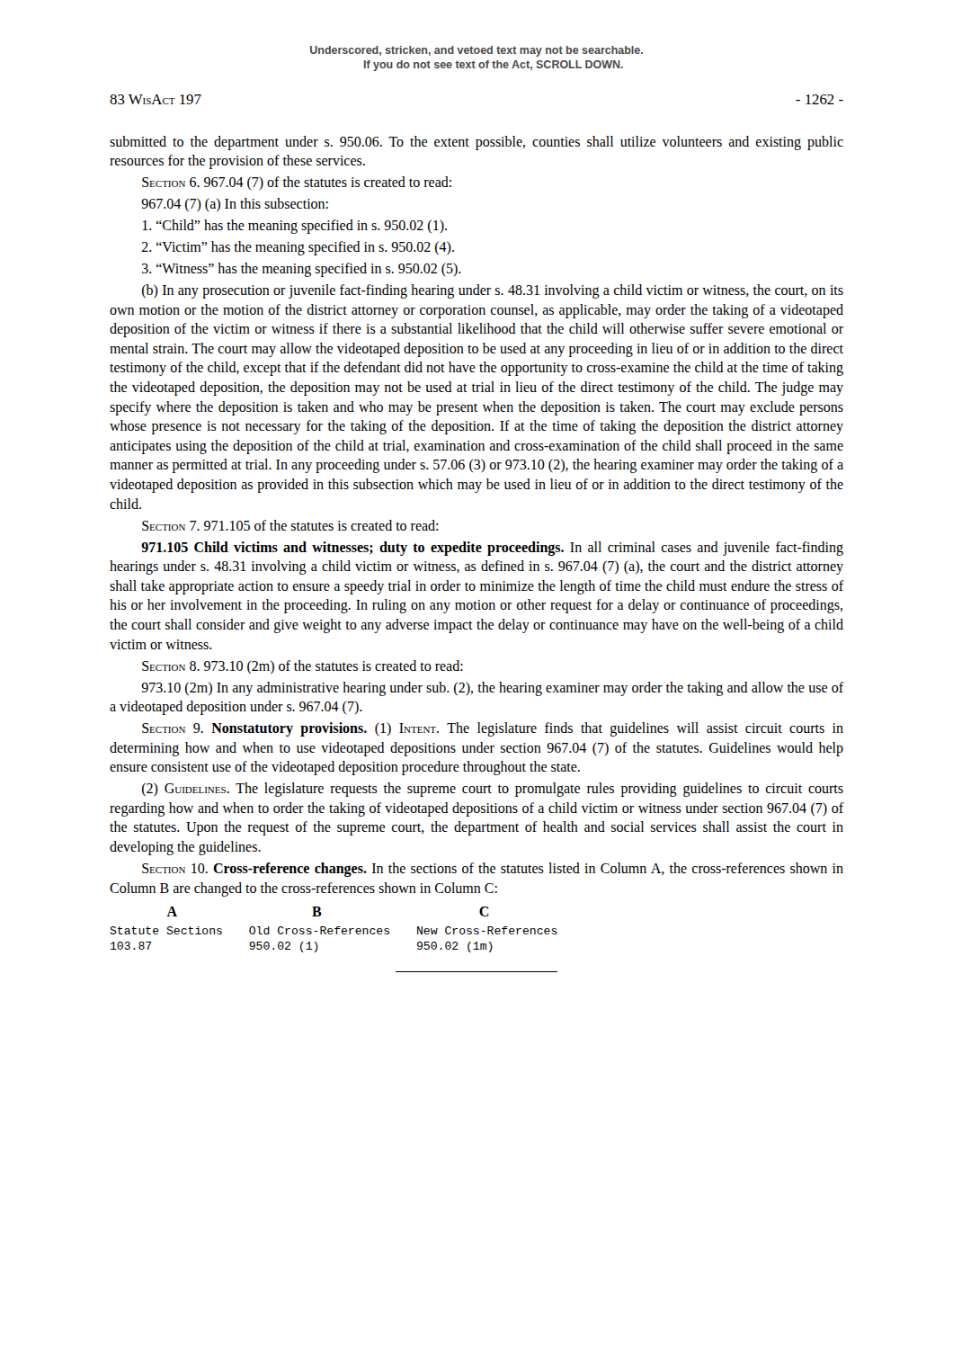Underscored, stricken, and vetoed text may not be searchable. If you do not see text of the Act, SCROLL DOWN.
83 Wis Act 197 - 1262 -
submitted to the department under s. 950.06. To the extent possible, counties shall utilize volunteers and existing public resources for the provision of these services.
Section 6. 967.04 (7) of the statutes is created to read:
967.04 (7) (a) In this subsection:
1. “Child” has the meaning specified in s. 950.02 (1).
2. “Victim” has the meaning specified in s. 950.02 (4).
3. “Witness” has the meaning specified in s. 950.02 (5).
(b) In any prosecution or juvenile fact-finding hearing under s. 48.31 involving a child victim or witness, the court, on its own motion or the motion of the district attorney or corporation counsel, as applicable, may order the taking of a videotaped deposition of the victim or witness if there is a substantial likelihood that the child will otherwise suffer severe emotional or mental strain. The court may allow the videotaped deposition to be used at any proceeding in lieu of or in addition to the direct testimony of the child, except that if the defendant did not have the opportunity to cross-examine the child at the time of taking the videotaped deposition, the deposition may not be used at trial in lieu of the direct testimony of the child. The judge may specify where the deposition is taken and who may be present when the deposition is taken. The court may exclude persons whose presence is not necessary for the taking of the deposition. If at the time of taking the deposition the district attorney anticipates using the deposition of the child at trial, examination and cross-examination of the child shall proceed in the same manner as permitted at trial. In any proceeding under s. 57.06 (3) or 973.10 (2), the hearing examiner may order the taking of a videotaped deposition as provided in this subsection which may be used in lieu of or in addition to the direct testimony of the child.
Section 7. 971.105 of the statutes is created to read:
971.105 Child victims and witnesses; duty to expedite proceedings. In all criminal cases and juvenile fact-finding hearings under s. 48.31 involving a child victim or witness, as defined in s. 967.04 (7) (a), the court and the district attorney shall take appropriate action to ensure a speedy trial in order to minimize the length of time the child must endure the stress of his or her involvement in the proceeding. In ruling on any motion or other request for a delay or continuance of proceedings, the court shall consider and give weight to any adverse impact the delay or continuance may have on the well-being of a child victim or witness.
Section 8. 973.10 (2m) of the statutes is created to read:
973.10 (2m) In any administrative hearing under sub. (2), the hearing examiner may order the taking and allow the use of a videotaped deposition under s. 967.04 (7).
Section 9. Nonstatutory provisions. (1) Intent. The legislature finds that guidelines will assist circuit courts in determining how and when to use videotaped depositions under section 967.04 (7) of the statutes. Guidelines would help ensure consistent use of the videotaped deposition procedure throughout the state.
(2) Guidelines. The legislature requests the supreme court to promulgate rules providing guidelines to circuit courts regarding how and when to order the taking of videotaped depositions of a child victim or witness under section 967.04 (7) of the statutes. Upon the request of the supreme court, the department of health and social services shall assist the court in developing the guidelines.
Section 10. Cross-reference changes. In the sections of the statutes listed in Column A, the cross-references shown in Column B are changed to the cross-references shown in Column C:
| A | B | C |
| --- | --- | --- |
| Statute Sections | Old Cross-References | New Cross-References |
| 103.87 | 950.02 (1) | 950.02 (1m) |